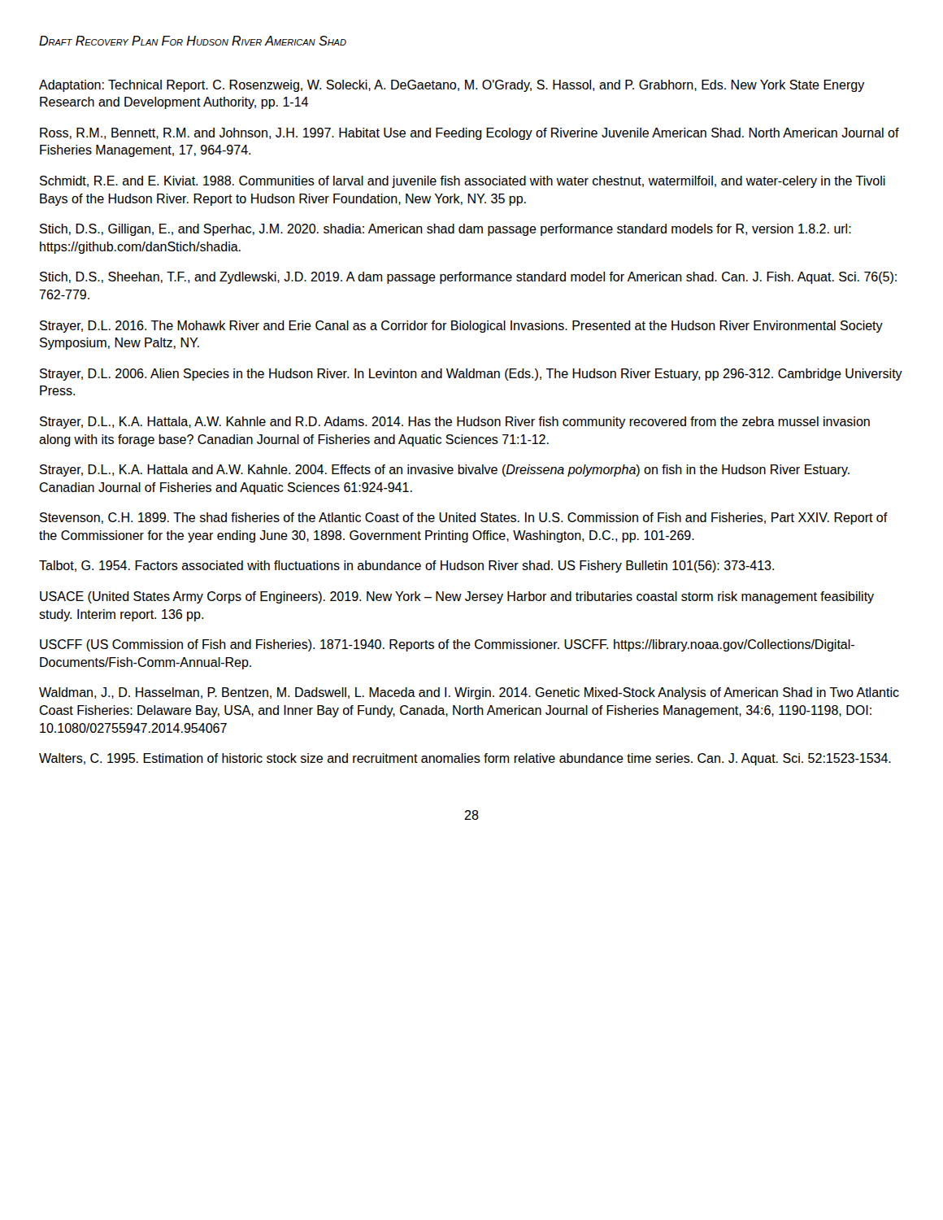Draft Recovery Plan For Hudson River American Shad
Adaptation: Technical Report. C. Rosenzweig, W. Solecki, A. DeGaetano, M. O'Grady, S. Hassol, and P. Grabhorn, Eds. New York State Energy Research and Development Authority, pp. 1-14
Ross, R.M., Bennett, R.M. and Johnson, J.H. 1997. Habitat Use and Feeding Ecology of Riverine Juvenile American Shad. North American Journal of Fisheries Management, 17, 964-974.
Schmidt, R.E. and E. Kiviat. 1988. Communities of larval and juvenile fish associated with water chestnut, watermilfoil, and water-celery in the Tivoli Bays of the Hudson River. Report to Hudson River Foundation, New York, NY. 35 pp.
Stich, D.S., Gilligan, E., and Sperhac, J.M. 2020. shadia: American shad dam passage performance standard models for R, version 1.8.2. url: https://github.com/danStich/shadia.
Stich, D.S., Sheehan, T.F., and Zydlewski, J.D. 2019. A dam passage performance standard model for American shad. Can. J. Fish. Aquat. Sci. 76(5): 762-779.
Strayer, D.L. 2016. The Mohawk River and Erie Canal as a Corridor for Biological Invasions. Presented at the Hudson River Environmental Society Symposium, New Paltz, NY.
Strayer, D.L. 2006. Alien Species in the Hudson River. In Levinton and Waldman (Eds.), The Hudson River Estuary, pp 296-312. Cambridge University Press.
Strayer, D.L., K.A. Hattala, A.W. Kahnle and R.D. Adams. 2014. Has the Hudson River fish community recovered from the zebra mussel invasion along with its forage base? Canadian Journal of Fisheries and Aquatic Sciences 71:1-12.
Strayer, D.L., K.A. Hattala and A.W. Kahnle. 2004. Effects of an invasive bivalve (Dreissena polymorpha) on fish in the Hudson River Estuary. Canadian Journal of Fisheries and Aquatic Sciences 61:924-941.
Stevenson, C.H. 1899. The shad fisheries of the Atlantic Coast of the United States. In U.S. Commission of Fish and Fisheries, Part XXIV. Report of the Commissioner for the year ending June 30, 1898. Government Printing Office, Washington, D.C., pp. 101-269.
Talbot, G. 1954. Factors associated with fluctuations in abundance of Hudson River shad. US Fishery Bulletin 101(56): 373-413.
USACE (United States Army Corps of Engineers). 2019. New York – New Jersey Harbor and tributaries coastal storm risk management feasibility study. Interim report. 136 pp.
USCFF (US Commission of Fish and Fisheries). 1871-1940. Reports of the Commissioner. USCFF. https://library.noaa.gov/Collections/Digital-Documents/Fish-Comm-Annual-Rep.
Waldman, J., D. Hasselman, P. Bentzen, M. Dadswell, L. Maceda and I. Wirgin. 2014. Genetic Mixed-Stock Analysis of American Shad in Two Atlantic Coast Fisheries: Delaware Bay, USA, and Inner Bay of Fundy, Canada, North American Journal of Fisheries Management, 34:6, 1190-1198, DOI: 10.1080/02755947.2014.954067
Walters, C. 1995. Estimation of historic stock size and recruitment anomalies form relative abundance time series. Can. J. Aquat. Sci. 52:1523-1534.
28